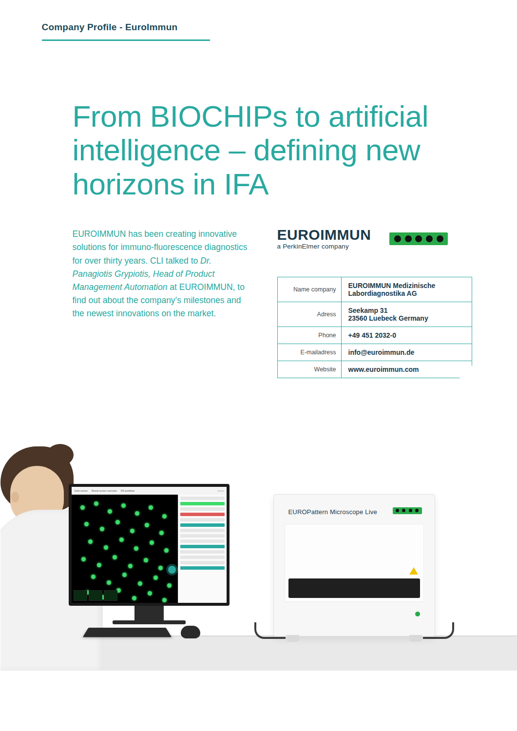Company Profile - EuroImmun
From BIOCHIPs to artificial intelligence – defining new horizons in IFA
EUROIMMUN has been creating innovative solutions for immuno-fluorescence diagnostics for over thirty years. CLI talked to Dr. Panagiotis Grypiotis, Head of Product Management Automation at EUROIMMUN, to find out about the company’s milestones and the newest innovations on the market.
EUROIMMUN
a PerkinElmer company
| Name company | EUROIMMUN Medizinische Labordiagnostika AG |
| Adress | Seekamp 31 23560 Luebeck Germany |
| Phone | +49 451 2032-0 |
| E-mailadress | info@euroimmun.de |
| Website | www.euroimmun.com |
Cells screen Result screen overview IFA workflow
□ □ □
EUROPattern Microscope Live